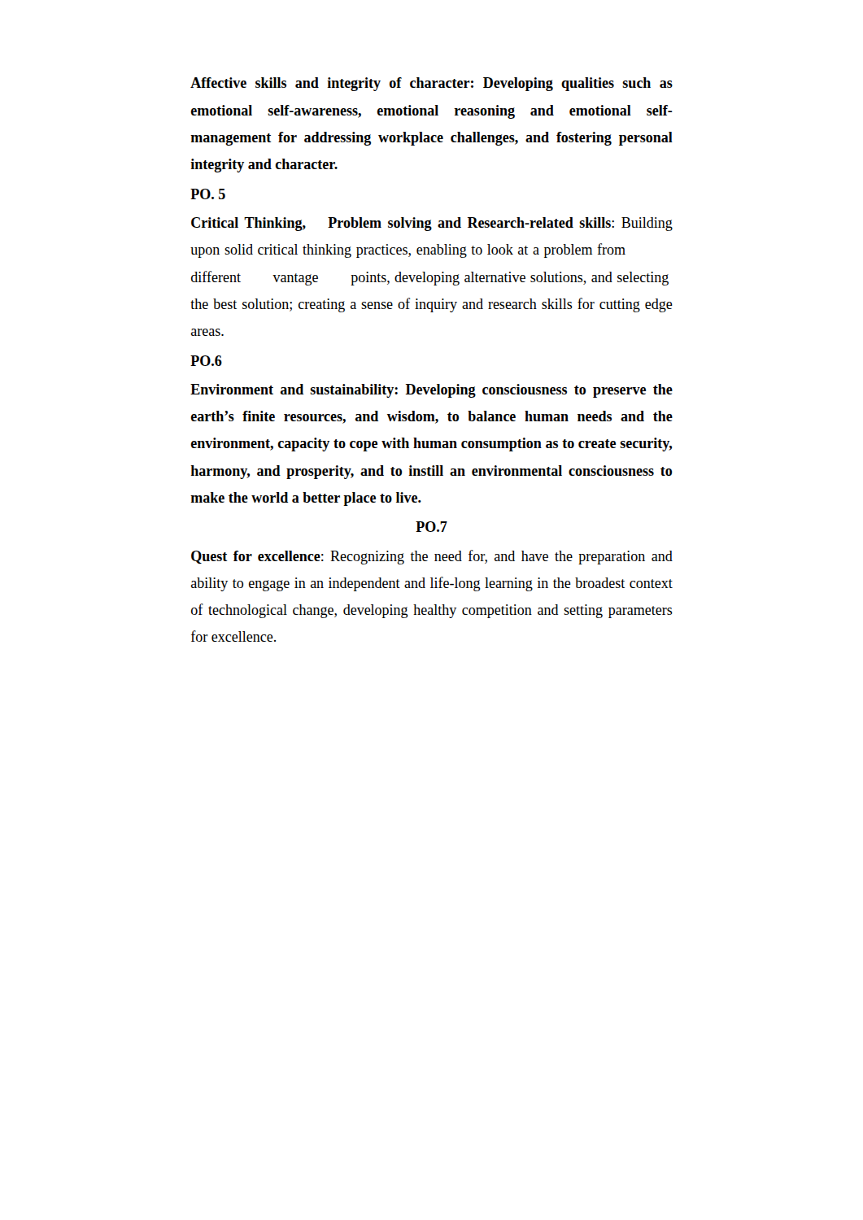Affective skills and integrity of character: Developing qualities such as emotional self-awareness, emotional reasoning and emotional self-management for addressing workplace challenges, and fostering personal integrity and character.
PO. 5
Critical Thinking, Problem solving and Research-related skills: Building upon solid critical thinking practices, enabling to look at a problem from different vantage points, developing alternative solutions, and selecting the best solution; creating a sense of inquiry and research skills for cutting edge areas.
PO.6
Environment and sustainability: Developing consciousness to preserve the earth’s finite resources, and wisdom, to balance human needs and the environment, capacity to cope with human consumption as to create security, harmony, and prosperity, and to instill an environmental consciousness to make the world a better place to live.
PO.7
Quest for excellence: Recognizing the need for, and have the preparation and ability to engage in an independent and life-long learning in the broadest context of technological change, developing healthy competition and setting parameters for excellence.